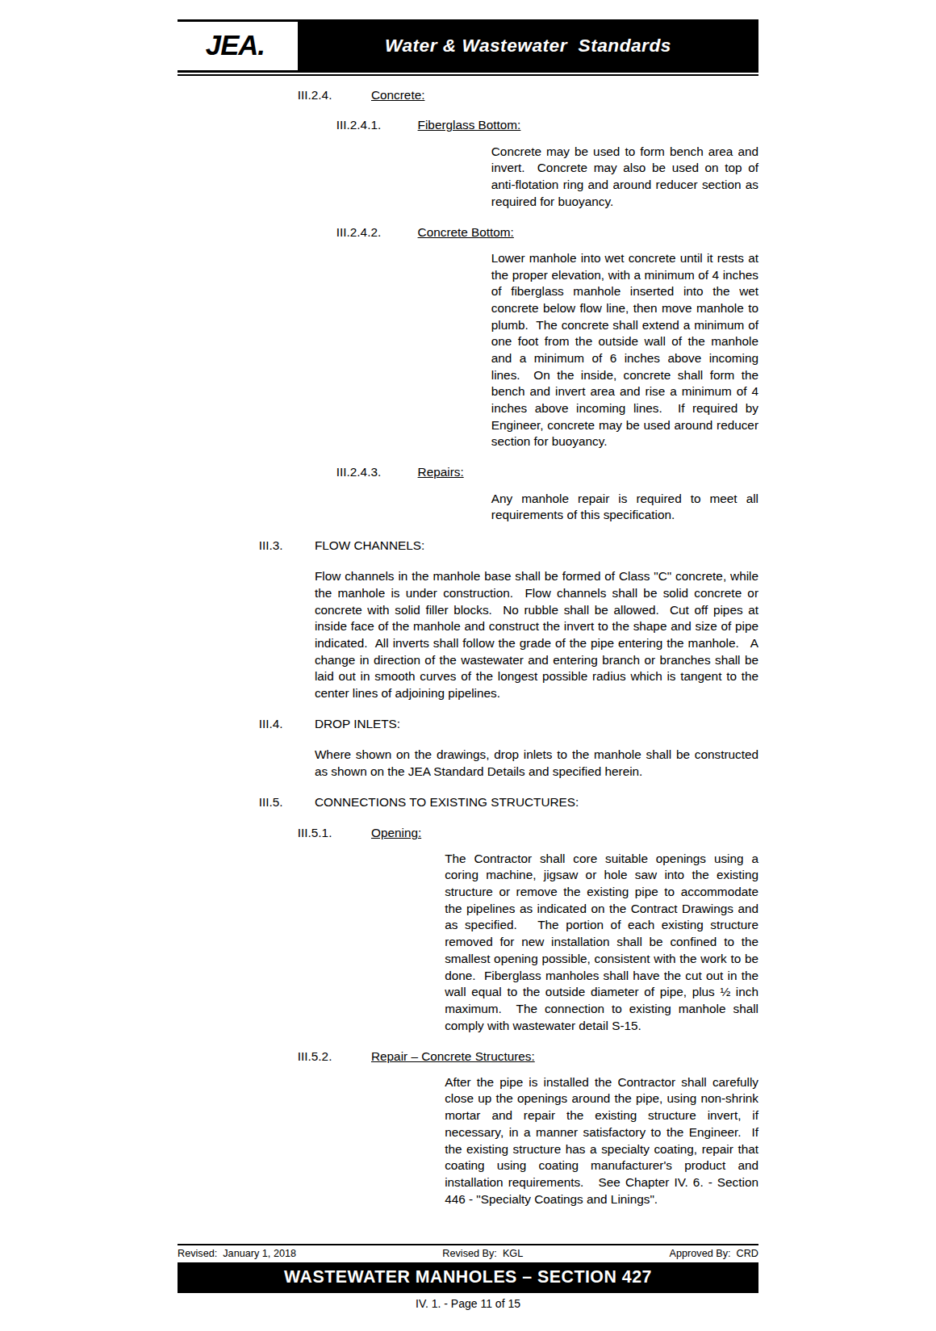JEA.
Water & Wastewater Standards
III.2.4.
Concrete:
III.2.4.1.
Fiberglass Bottom:
Concrete may be used to form bench area and invert. Concrete may also be used on top of anti-flotation ring and around reducer section as required for buoyancy.
III.2.4.2.
Concrete Bottom:
Lower manhole into wet concrete until it rests at the proper elevation, with a minimum of 4 inches of fiberglass manhole inserted into the wet concrete below flow line, then move manhole to plumb. The concrete shall extend a minimum of one foot from the outside wall of the manhole and a minimum of 6 inches above incoming lines. On the inside, concrete shall form the bench and invert area and rise a minimum of 4 inches above incoming lines. If required by Engineer, concrete may be used around reducer section for buoyancy.
III.2.4.3.
Repairs:
Any manhole repair is required to meet all requirements of this specification.
III.3.
FLOW CHANNELS:
Flow channels in the manhole base shall be formed of Class "C" concrete, while the manhole is under construction. Flow channels shall be solid concrete or concrete with solid filler blocks. No rubble shall be allowed. Cut off pipes at inside face of the manhole and construct the invert to the shape and size of pipe indicated. All inverts shall follow the grade of the pipe entering the manhole. A change in direction of the wastewater and entering branch or branches shall be laid out in smooth curves of the longest possible radius which is tangent to the center lines of adjoining pipelines.
III.4.
DROP INLETS:
Where shown on the drawings, drop inlets to the manhole shall be constructed as shown on the JEA Standard Details and specified herein.
III.5.
CONNECTIONS TO EXISTING STRUCTURES:
III.5.1.
Opening:
The Contractor shall core suitable openings using a coring machine, jigsaw or hole saw into the existing structure or remove the existing pipe to accommodate the pipelines as indicated on the Contract Drawings and as specified. The portion of each existing structure removed for new installation shall be confined to the smallest opening possible, consistent with the work to be done. Fiberglass manholes shall have the cut out in the wall equal to the outside diameter of pipe, plus ½ inch maximum. The connection to existing manhole shall comply with wastewater detail S-15.
III.5.2.
Repair – Concrete Structures:
After the pipe is installed the Contractor shall carefully close up the openings around the pipe, using non-shrink mortar and repair the existing structure invert, if necessary, in a manner satisfactory to the Engineer. If the existing structure has a specialty coating, repair that coating using coating manufacturer's product and installation requirements. See Chapter IV. 6. - Section 446 - "Specialty Coatings and Linings".
Revised: January 1, 2018 Revised By: KGL Approved By: CRD
WASTEWATER MANHOLES – SECTION 427
IV. 1. - Page 11 of 15